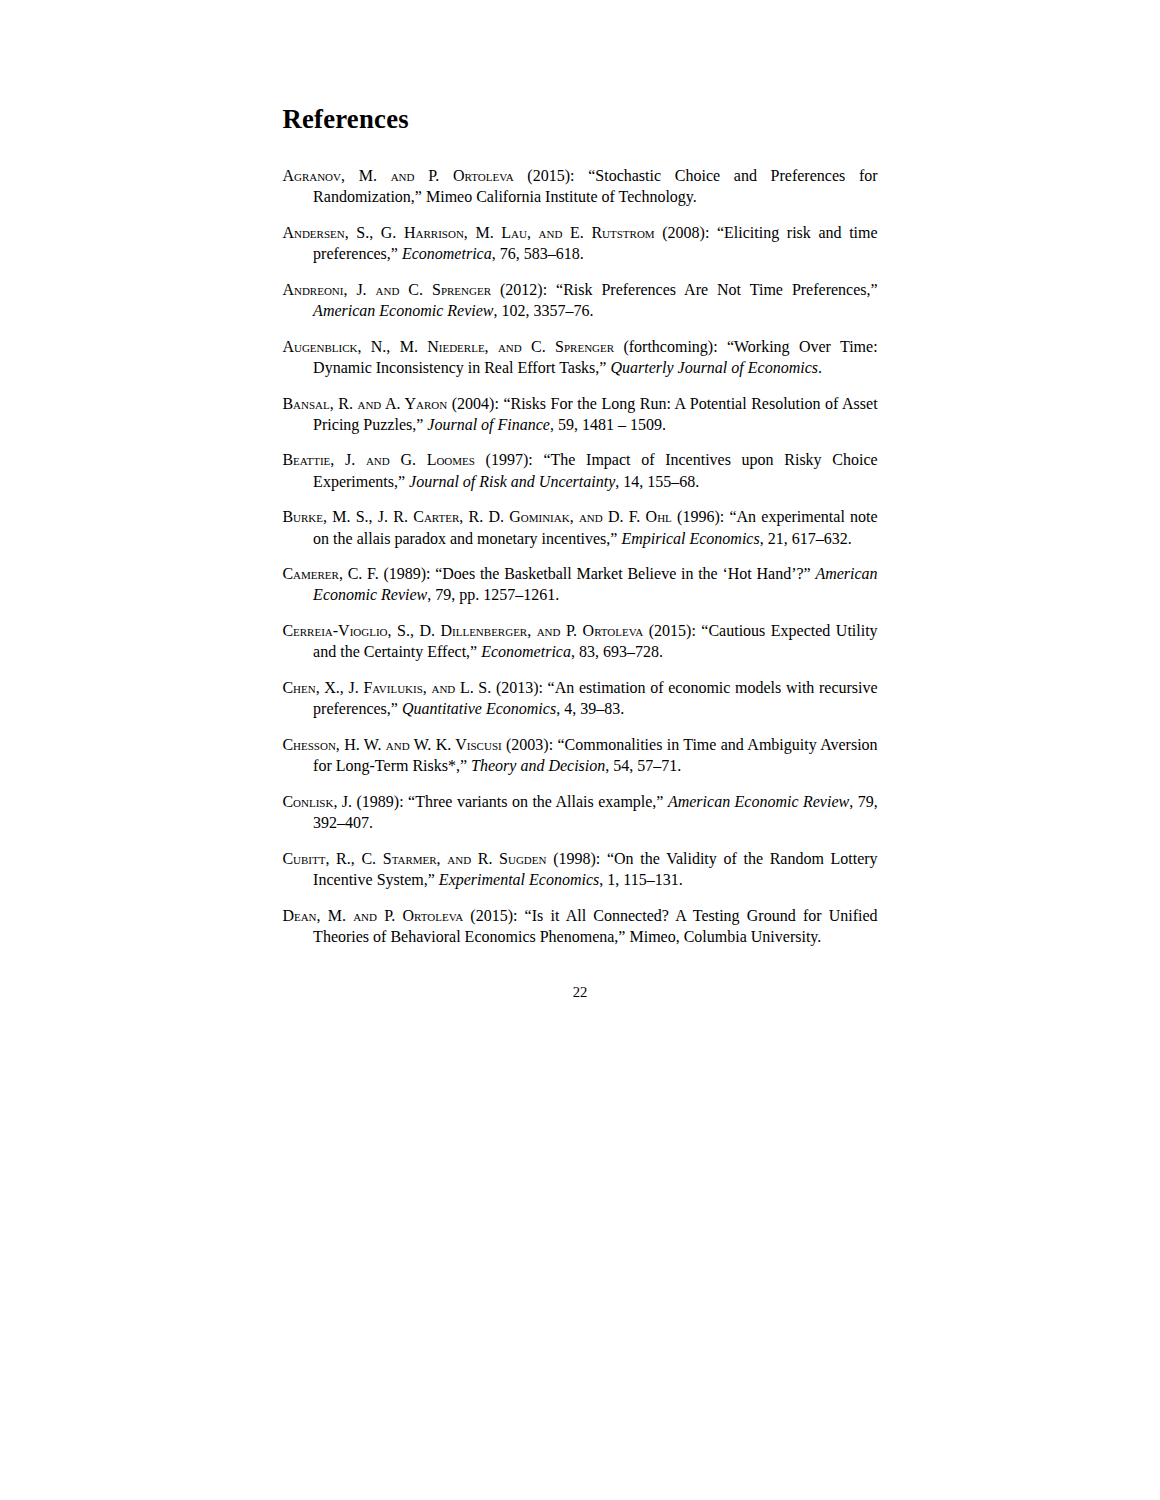References
Agranov, M. and P. Ortoleva (2015): “Stochastic Choice and Preferences for Randomization,” Mimeo California Institute of Technology.
Andersen, S., G. Harrison, M. Lau, and E. Rutstrom (2008): “Eliciting risk and time preferences,” Econometrica, 76, 583–618.
Andreoni, J. and C. Sprenger (2012): “Risk Preferences Are Not Time Preferences,” American Economic Review, 102, 3357–76.
Augenblick, N., M. Niederle, and C. Sprenger (forthcoming): “Working Over Time: Dynamic Inconsistency in Real Effort Tasks,” Quarterly Journal of Economics.
Bansal, R. and A. Yaron (2004): “Risks For the Long Run: A Potential Resolution of Asset Pricing Puzzles,” Journal of Finance, 59, 1481 – 1509.
Beattie, J. and G. Loomes (1997): “The Impact of Incentives upon Risky Choice Experiments,” Journal of Risk and Uncertainty, 14, 155–68.
Burke, M. S., J. R. Carter, R. D. Gominiak, and D. F. Ohl (1996): “An experimental note on the allais paradox and monetary incentives,” Empirical Economics, 21, 617–632.
Camerer, C. F. (1989): “Does the Basketball Market Believe in the ‘Hot Hand’?” American Economic Review, 79, pp. 1257–1261.
Cerreia-Vioglio, S., D. Dillenberger, and P. Ortoleva (2015): “Cautious Expected Utility and the Certainty Effect,” Econometrica, 83, 693–728.
Chen, X., J. Favilukis, and L. S. (2013): “An estimation of economic models with recursive preferences,” Quantitative Economics, 4, 39–83.
Chesson, H. W. and W. K. Viscusi (2003): “Commonalities in Time and Ambiguity Aversion for Long-Term Risks*,” Theory and Decision, 54, 57–71.
Conlisk, J. (1989): “Three variants on the Allais example,” American Economic Review, 79, 392–407.
Cubitt, R., C. Starmer, and R. Sugden (1998): “On the Validity of the Random Lottery Incentive System,” Experimental Economics, 1, 115–131.
Dean, M. and P. Ortoleva (2015): “Is it All Connected? A Testing Ground for Unified Theories of Behavioral Economics Phenomena,” Mimeo, Columbia University.
22